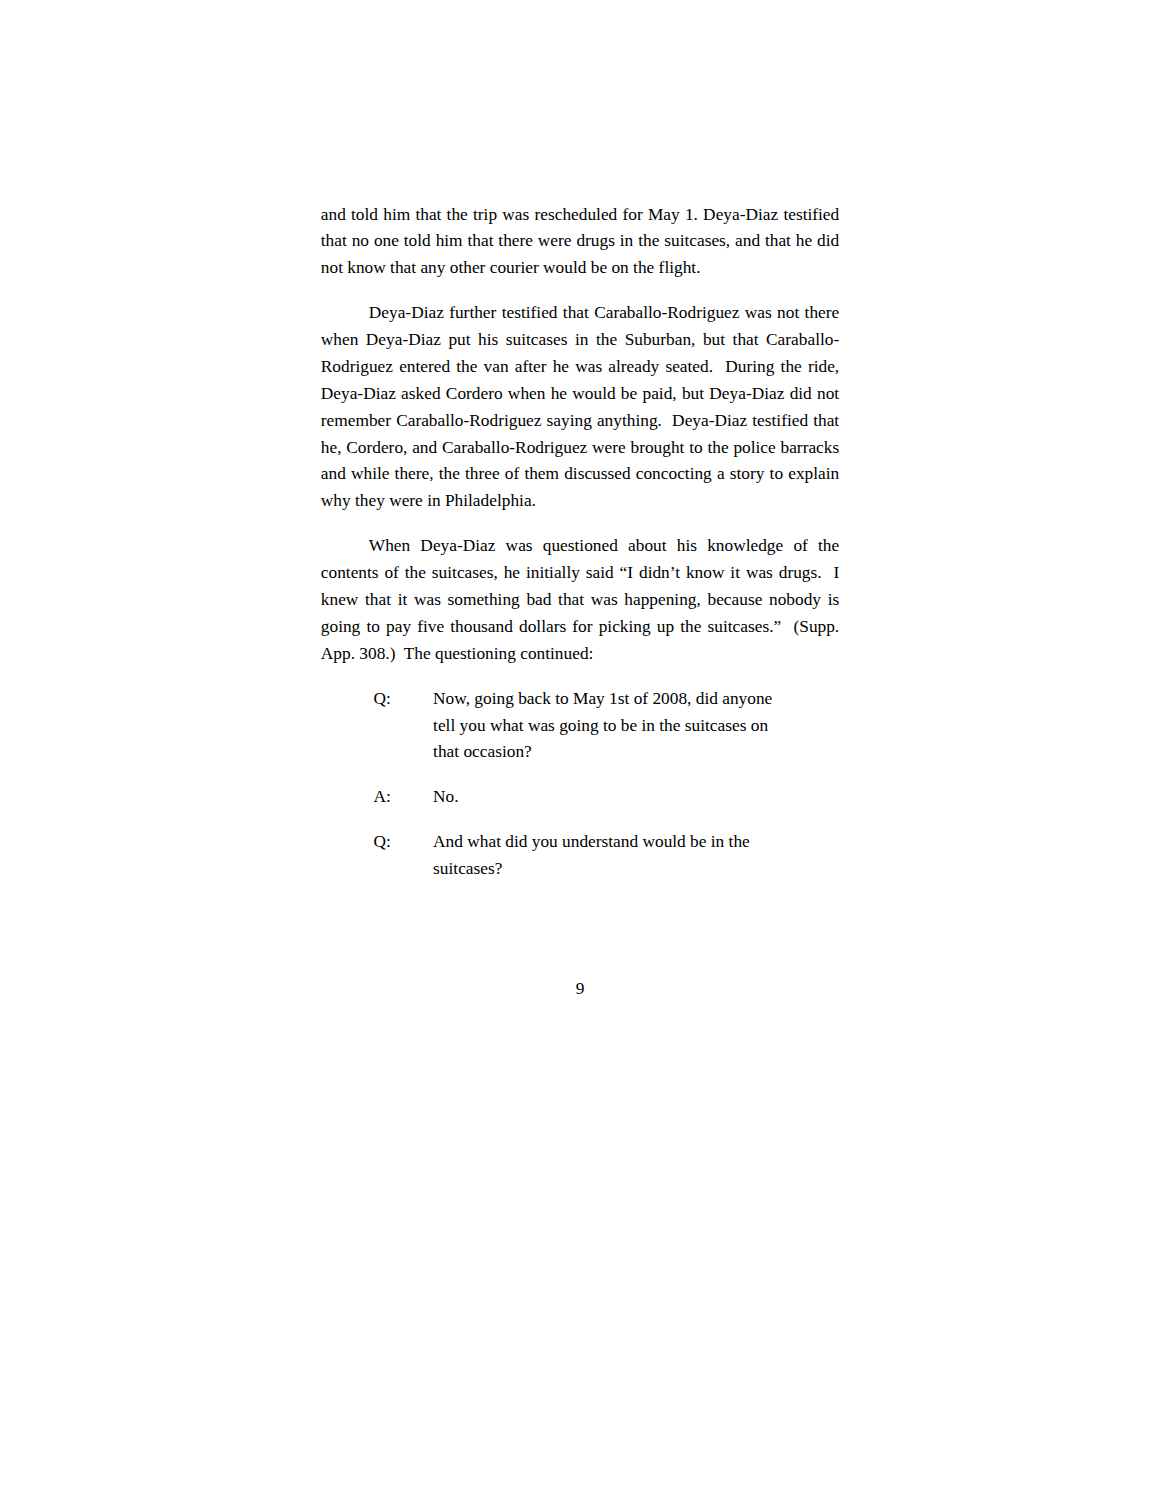and told him that the trip was rescheduled for May 1. Deya-Diaz testified that no one told him that there were drugs in the suitcases, and that he did not know that any other courier would be on the flight.
Deya-Diaz further testified that Caraballo-Rodriguez was not there when Deya-Diaz put his suitcases in the Suburban, but that Caraballo-Rodriguez entered the van after he was already seated. During the ride, Deya-Diaz asked Cordero when he would be paid, but Deya-Diaz did not remember Caraballo-Rodriguez saying anything. Deya-Diaz testified that he, Cordero, and Caraballo-Rodriguez were brought to the police barracks and while there, the three of them discussed concocting a story to explain why they were in Philadelphia.
When Deya-Diaz was questioned about his knowledge of the contents of the suitcases, he initially said “I didn’t know it was drugs. I knew that it was something bad that was happening, because nobody is going to pay five thousand dollars for picking up the suitcases.” (Supp. App. 308.) The questioning continued:
Q:
Now, going back to May 1st of 2008, did anyone tell you what was going to be in the suitcases on that occasion?
A:
No.
Q:
And what did you understand would be in the suitcases?
9